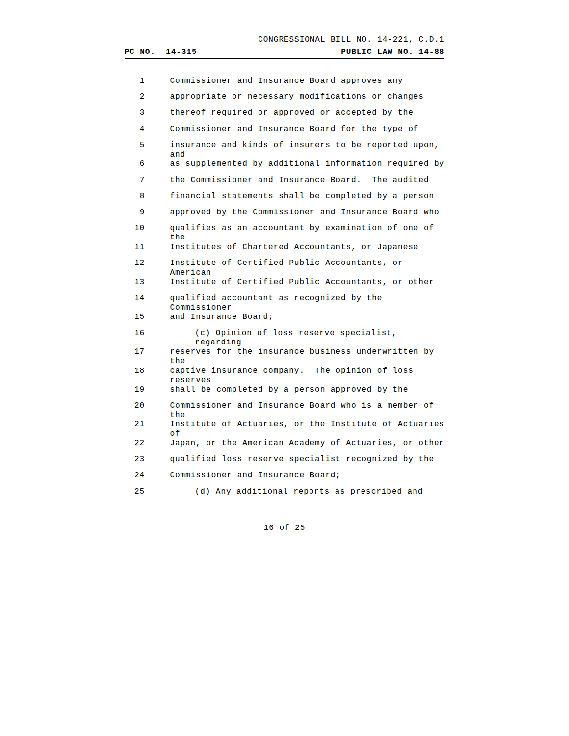CONGRESSIONAL BILL NO. 14-221, C.D.1
PC NO. 14-315 PUBLIC LAW NO. 14-88
| 1 | Commissioner and Insurance Board approves any |
| 2 | appropriate or necessary modifications or changes |
| 3 | thereof required or approved or accepted by the |
| 4 | Commissioner and Insurance Board for the type of |
| 5 | insurance and kinds of insurers to be reported upon, and |
| 6 | as supplemented by additional information required by |
| 7 | the Commissioner and Insurance Board. The audited |
| 8 | financial statements shall be completed by a person |
| 9 | approved by the Commissioner and Insurance Board who |
| 10 | qualifies as an accountant by examination of one of the |
| 11 | Institutes of Chartered Accountants, or Japanese |
| 12 | Institute of Certified Public Accountants, or American |
| 13 | Institute of Certified Public Accountants, or other |
| 14 | qualified accountant as recognized by the Commissioner |
| 15 | and Insurance Board; |
| 16 | (c) Opinion of loss reserve specialist, regarding |
| 17 | reserves for the insurance business underwritten by the |
| 18 | captive insurance company. The opinion of loss reserves |
| 19 | shall be completed by a person approved by the |
| 20 | Commissioner and Insurance Board who is a member of the |
| 21 | Institute of Actuaries, or the Institute of Actuaries of |
| 22 | Japan, or the American Academy of Actuaries, or other |
| 23 | qualified loss reserve specialist recognized by the |
| 24 | Commissioner and Insurance Board; |
| 25 | (d) Any additional reports as prescribed and |
16 of 25